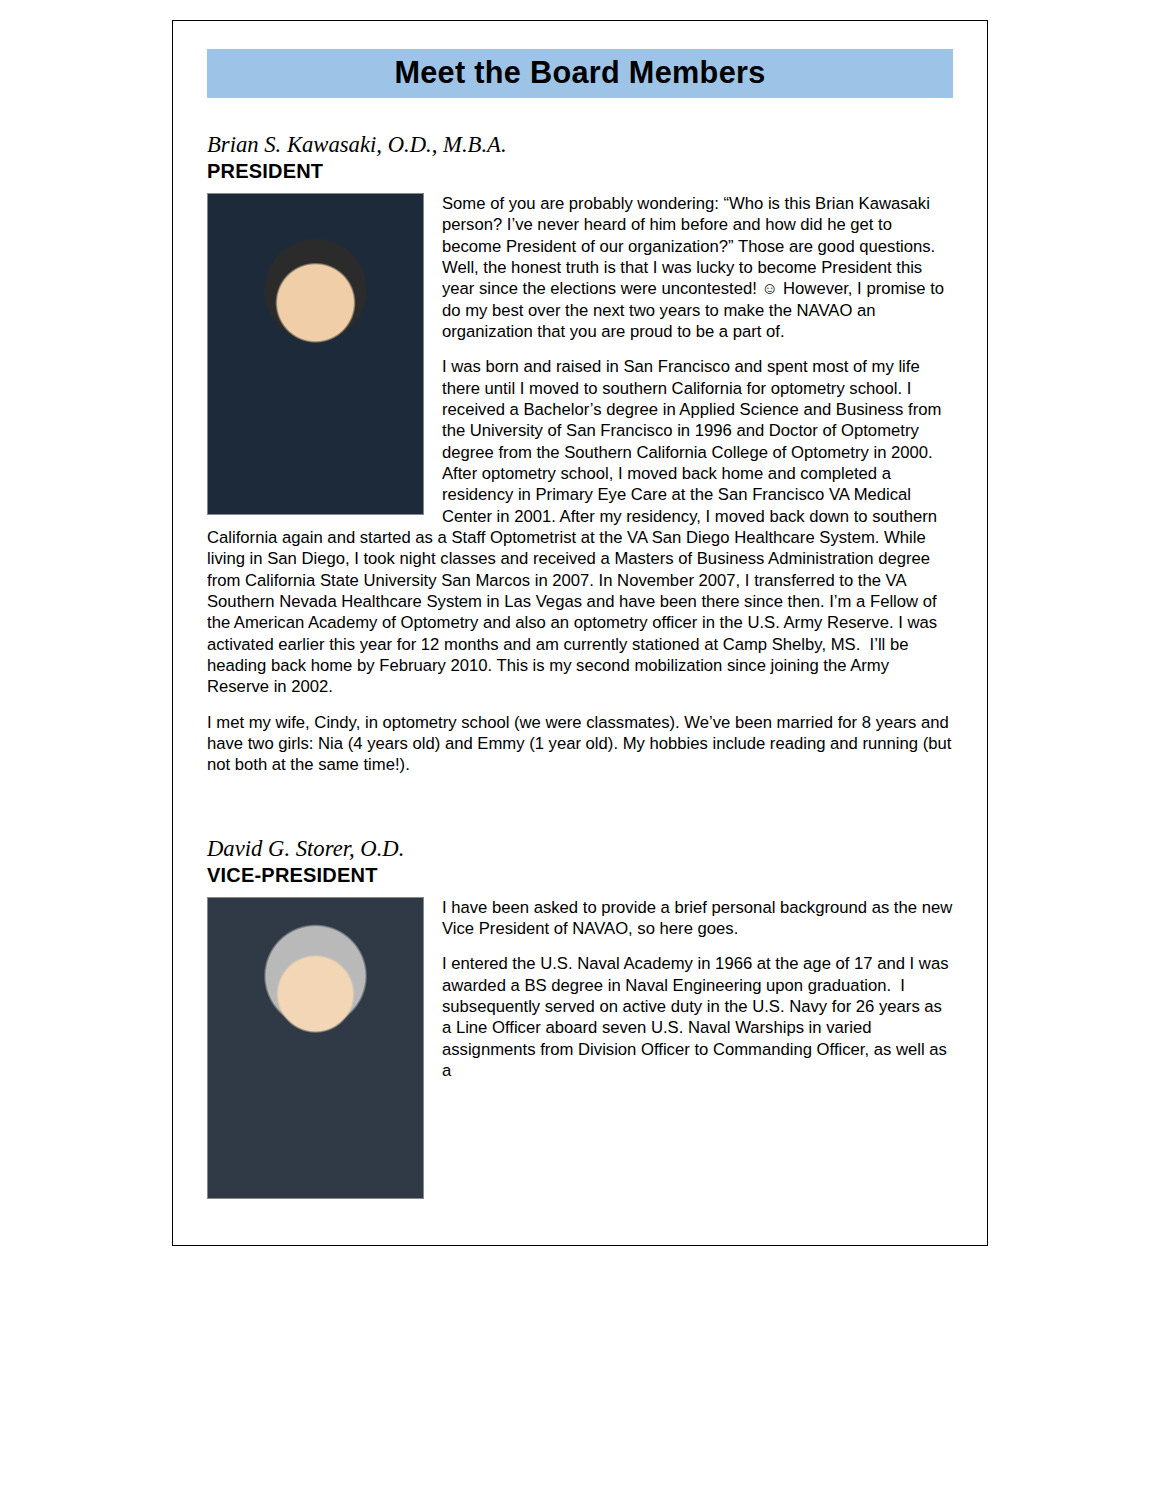Meet the Board Members
Brian S. Kawasaki, O.D., M.B.A.
PRESIDENT
Some of you are probably wondering: “Who is this Brian Kawasaki person? I’ve never heard of him before and how did he get to become President of our organization?” Those are good questions. Well, the honest truth is that I was lucky to become President this year since the elections were uncontested! ☺ However, I promise to do my best over the next two years to make the NAVAO an organization that you are proud to be a part of.
I was born and raised in San Francisco and spent most of my life there until I moved to southern California for optometry school. I received a Bachelor’s degree in Applied Science and Business from the University of San Francisco in 1996 and Doctor of Optometry degree from the Southern California College of Optometry in 2000. After optometry school, I moved back home and completed a residency in Primary Eye Care at the San Francisco VA Medical Center in 2001. After my residency, I moved back down to southern California again and started as a Staff Optometrist at the VA San Diego Healthcare System. While living in San Diego, I took night classes and received a Masters of Business Administration degree from California State University San Marcos in 2007. In November 2007, I transferred to the VA Southern Nevada Healthcare System in Las Vegas and have been there since then. I’m a Fellow of the American Academy of Optometry and also an optometry officer in the U.S. Army Reserve. I was activated earlier this year for 12 months and am currently stationed at Camp Shelby, MS. I’ll be heading back home by February 2010. This is my second mobilization since joining the Army Reserve in 2002.
I met my wife, Cindy, in optometry school (we were classmates). We’ve been married for 8 years and have two girls: Nia (4 years old) and Emmy (1 year old). My hobbies include reading and running (but not both at the same time!).
David G. Storer, O.D.
VICE-PRESIDENT
I have been asked to provide a brief personal background as the new Vice President of NAVAO, so here goes.
I entered the U.S. Naval Academy in 1966 at the age of 17 and I was awarded a BS degree in Naval Engineering upon graduation. I subsequently served on active duty in the U.S. Navy for 26 years as a Line Officer aboard seven U.S. Naval Warships in varied assignments from Division Officer to Commanding Officer, as well as a